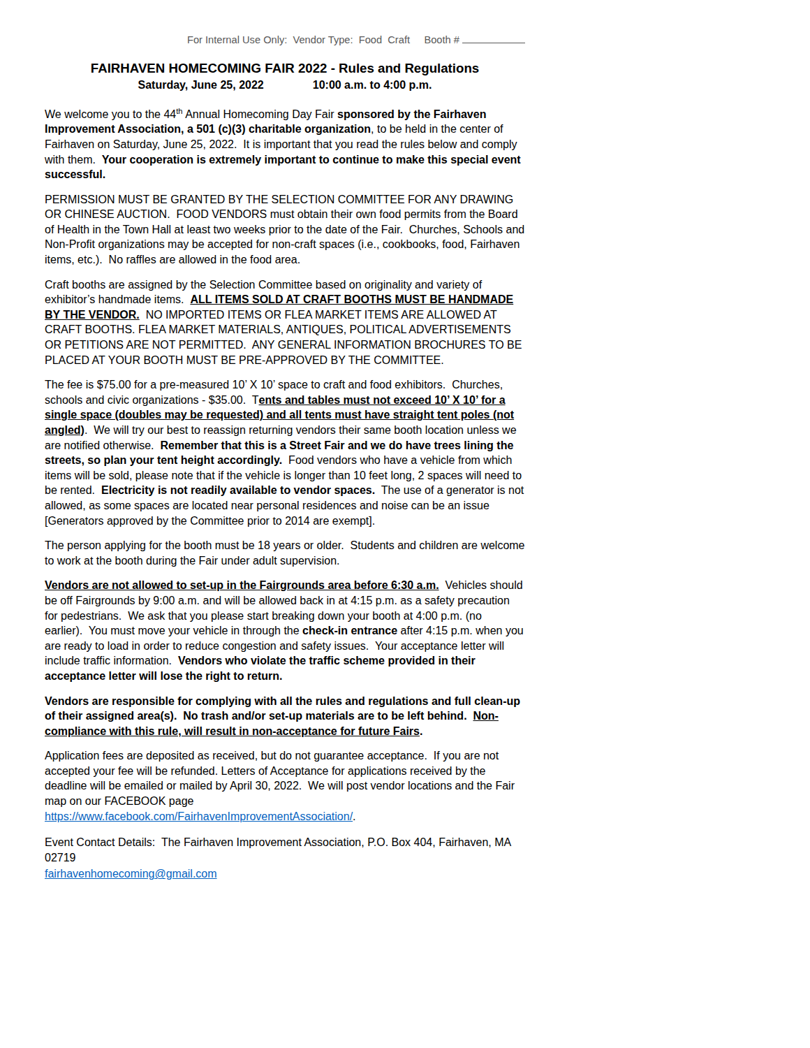For Internal Use Only: Vendor Type: Food Craft Booth #
FAIRHAVEN HOMECOMING FAIR 2022 - Rules and Regulations
Saturday, June 25, 2022 10:00 a.m. to 4:00 p.m.
We welcome you to the 44th Annual Homecoming Day Fair sponsored by the Fairhaven Improvement Association, a 501 (c)(3) charitable organization, to be held in the center of Fairhaven on Saturday, June 25, 2022. It is important that you read the rules below and comply with them. Your cooperation is extremely important to continue to make this special event successful.
PERMISSION MUST BE GRANTED BY THE SELECTION COMMITTEE FOR ANY DRAWING OR CHINESE AUCTION. FOOD VENDORS must obtain their own food permits from the Board of Health in the Town Hall at least two weeks prior to the date of the Fair. Churches, Schools and Non-Profit organizations may be accepted for non-craft spaces (i.e., cookbooks, food, Fairhaven items, etc.). No raffles are allowed in the food area.
Craft booths are assigned by the Selection Committee based on originality and variety of exhibitor’s handmade items. ALL ITEMS SOLD AT CRAFT BOOTHS MUST BE HANDMADE BY THE VENDOR. NO IMPORTED ITEMS OR FLEA MARKET ITEMS ARE ALLOWED AT CRAFT BOOTHS. FLEA MARKET MATERIALS, ANTIQUES, POLITICAL ADVERTISEMENTS OR PETITIONS ARE NOT PERMITTED. ANY GENERAL INFORMATION BROCHURES TO BE PLACED AT YOUR BOOTH MUST BE PRE-APPROVED BY THE COMMITTEE.
The fee is $75.00 for a pre-measured 10’ X 10’ space to craft and food exhibitors. Churches, schools and civic organizations - $35.00. Tents and tables must not exceed 10’ X 10’ for a single space (doubles may be requested) and all tents must have straight tent poles (not angled). We will try our best to reassign returning vendors their same booth location unless we are notified otherwise. Remember that this is a Street Fair and we do have trees lining the streets, so plan your tent height accordingly. Food vendors who have a vehicle from which items will be sold, please note that if the vehicle is longer than 10 feet long, 2 spaces will need to be rented. Electricity is not readily available to vendor spaces. The use of a generator is not allowed, as some spaces are located near personal residences and noise can be an issue [Generators approved by the Committee prior to 2014 are exempt].
The person applying for the booth must be 18 years or older. Students and children are welcome to work at the booth during the Fair under adult supervision.
Vendors are not allowed to set-up in the Fairgrounds area before 6:30 a.m. Vehicles should be off Fairgrounds by 9:00 a.m. and will be allowed back in at 4:15 p.m. as a safety precaution for pedestrians. We ask that you please start breaking down your booth at 4:00 p.m. (no earlier). You must move your vehicle in through the check-in entrance after 4:15 p.m. when you are ready to load in order to reduce congestion and safety issues. Your acceptance letter will include traffic information. Vendors who violate the traffic scheme provided in their acceptance letter will lose the right to return.
Vendors are responsible for complying with all the rules and regulations and full clean-up of their assigned area(s). No trash and/or set-up materials are to be left behind. Non-compliance with this rule, will result in non-acceptance for future Fairs.
Application fees are deposited as received, but do not guarantee acceptance. If you are not accepted your fee will be refunded. Letters of Acceptance for applications received by the deadline will be emailed or mailed by April 30, 2022. We will post vendor locations and the Fair map on our FACEBOOK page
https://www.facebook.com/FairhavenImprovementAssociation/.
Event Contact Details: The Fairhaven Improvement Association, P.O. Box 404, Fairhaven, MA 02719
fairhavenhomecoming@gmail.com